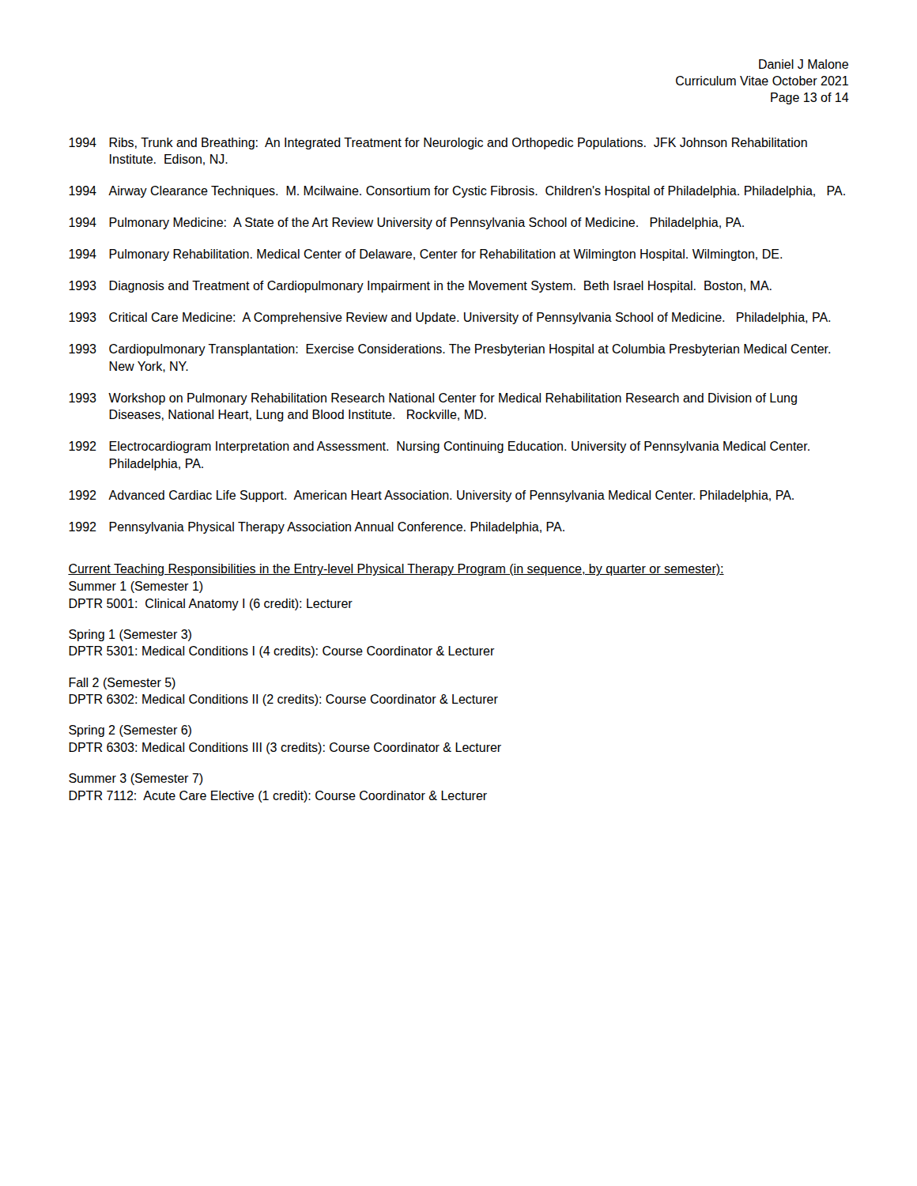Daniel J Malone
Curriculum Vitae October 2021
Page 13 of 14
1994 Ribs, Trunk and Breathing: An Integrated Treatment for Neurologic and Orthopedic Populations. JFK Johnson Rehabilitation Institute. Edison, NJ.
1994 Airway Clearance Techniques. M. Mcilwaine. Consortium for Cystic Fibrosis. Children's Hospital of Philadelphia. Philadelphia, PA.
1994 Pulmonary Medicine: A State of the Art Review University of Pennsylvania School of Medicine. Philadelphia, PA.
1994 Pulmonary Rehabilitation. Medical Center of Delaware, Center for Rehabilitation at Wilmington Hospital. Wilmington, DE.
1993 Diagnosis and Treatment of Cardiopulmonary Impairment in the Movement System. Beth Israel Hospital. Boston, MA.
1993 Critical Care Medicine: A Comprehensive Review and Update. University of Pennsylvania School of Medicine. Philadelphia, PA.
1993 Cardiopulmonary Transplantation: Exercise Considerations. The Presbyterian Hospital at Columbia Presbyterian Medical Center. New York, NY.
1993 Workshop on Pulmonary Rehabilitation Research National Center for Medical Rehabilitation Research and Division of Lung Diseases, National Heart, Lung and Blood Institute. Rockville, MD.
1992 Electrocardiogram Interpretation and Assessment. Nursing Continuing Education. University of Pennsylvania Medical Center. Philadelphia, PA.
1992 Advanced Cardiac Life Support. American Heart Association. University of Pennsylvania Medical Center. Philadelphia, PA.
1992 Pennsylvania Physical Therapy Association Annual Conference. Philadelphia, PA.
Current Teaching Responsibilities in the Entry-level Physical Therapy Program (in sequence, by quarter or semester):
Summer 1 (Semester 1)
DPTR 5001: Clinical Anatomy I (6 credit): Lecturer
Spring 1 (Semester 3)
DPTR 5301: Medical Conditions I (4 credits): Course Coordinator & Lecturer
Fall 2 (Semester 5)
DPTR 6302: Medical Conditions II (2 credits): Course Coordinator & Lecturer
Spring 2 (Semester 6)
DPTR 6303: Medical Conditions III (3 credits): Course Coordinator & Lecturer
Summer 3 (Semester 7)
DPTR 7112: Acute Care Elective (1 credit): Course Coordinator & Lecturer